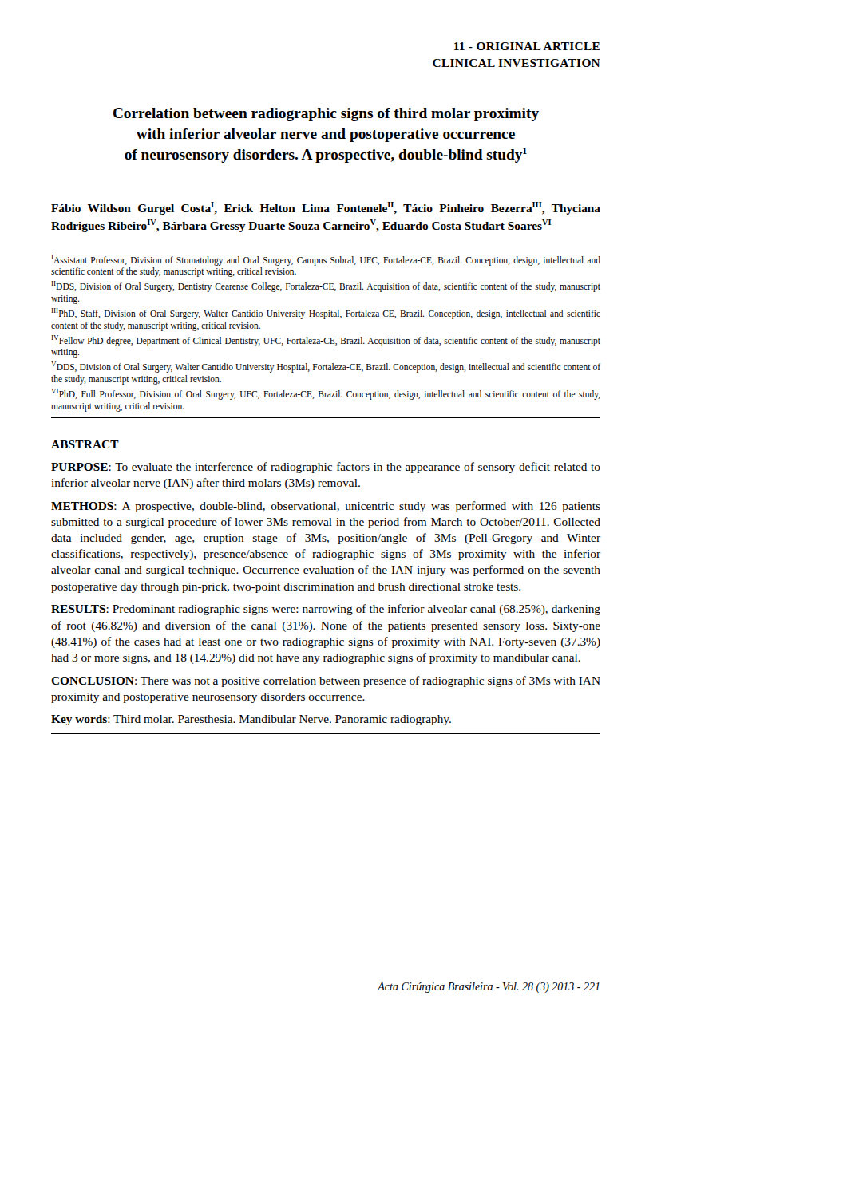11 - ORIGINAL ARTICLE CLINICAL INVESTIGATION
Correlation between radiographic signs of third molar proximity
with inferior alveolar nerve and postoperative occurrence
of neurosensory disorders. A prospective, double-blind study1
Fábio Wildson Gurgel CostaI, Erick Helton Lima FonteneleII, Tácio Pinheiro BezerraIII, Thyciana Rodrigues RibeiroIV, Bárbara Gressy Duarte Souza CarneiroV, Eduardo Costa Studart SoaresVI
IAssistant Professor, Division of Stomatology and Oral Surgery, Campus Sobral, UFC, Fortaleza-CE, Brazil. Conception, design, intellectual and scientific content of the study, manuscript writing, critical revision.
IIDDS, Division of Oral Surgery, Dentistry Cearense College, Fortaleza-CE, Brazil. Acquisition of data, scientific content of the study, manuscript writing.
IIIPhD, Staff, Division of Oral Surgery, Walter Cantidio University Hospital, Fortaleza-CE, Brazil. Conception, design, intellectual and scientific content of the study, manuscript writing, critical revision.
IVFellow PhD degree, Department of Clinical Dentistry, UFC, Fortaleza-CE, Brazil. Acquisition of data, scientific content of the study, manuscript writing.
VDDS, Division of Oral Surgery, Walter Cantidio University Hospital, Fortaleza-CE, Brazil. Conception, design, intellectual and scientific content of the study, manuscript writing, critical revision.
VIPhD, Full Professor, Division of Oral Surgery, UFC, Fortaleza-CE, Brazil. Conception, design, intellectual and scientific content of the study, manuscript writing, critical revision.
ABSTRACT
PURPOSE: To evaluate the interference of radiographic factors in the appearance of sensory deficit related to inferior alveolar nerve (IAN) after third molars (3Ms) removal.
METHODS: A prospective, double-blind, observational, unicentric study was performed with 126 patients submitted to a surgical procedure of lower 3Ms removal in the period from March to October/2011. Collected data included gender, age, eruption stage of 3Ms, position/angle of 3Ms (Pell-Gregory and Winter classifications, respectively), presence/absence of radiographic signs of 3Ms proximity with the inferior alveolar canal and surgical technique. Occurrence evaluation of the IAN injury was performed on the seventh postoperative day through pin-prick, two-point discrimination and brush directional stroke tests.
RESULTS: Predominant radiographic signs were: narrowing of the inferior alveolar canal (68.25%), darkening of root (46.82%) and diversion of the canal (31%). None of the patients presented sensory loss. Sixty-one (48.41%) of the cases had at least one or two radiographic signs of proximity with NAI. Forty-seven (37.3%) had 3 or more signs, and 18 (14.29%) did not have any radiographic signs of proximity to mandibular canal.
CONCLUSION: There was not a positive correlation between presence of radiographic signs of 3Ms with IAN proximity and postoperative neurosensory disorders occurrence.
Key words: Third molar. Paresthesia. Mandibular Nerve. Panoramic radiography.
Acta Cirúrgica Brasileira - Vol. 28 (3) 2013 - 221